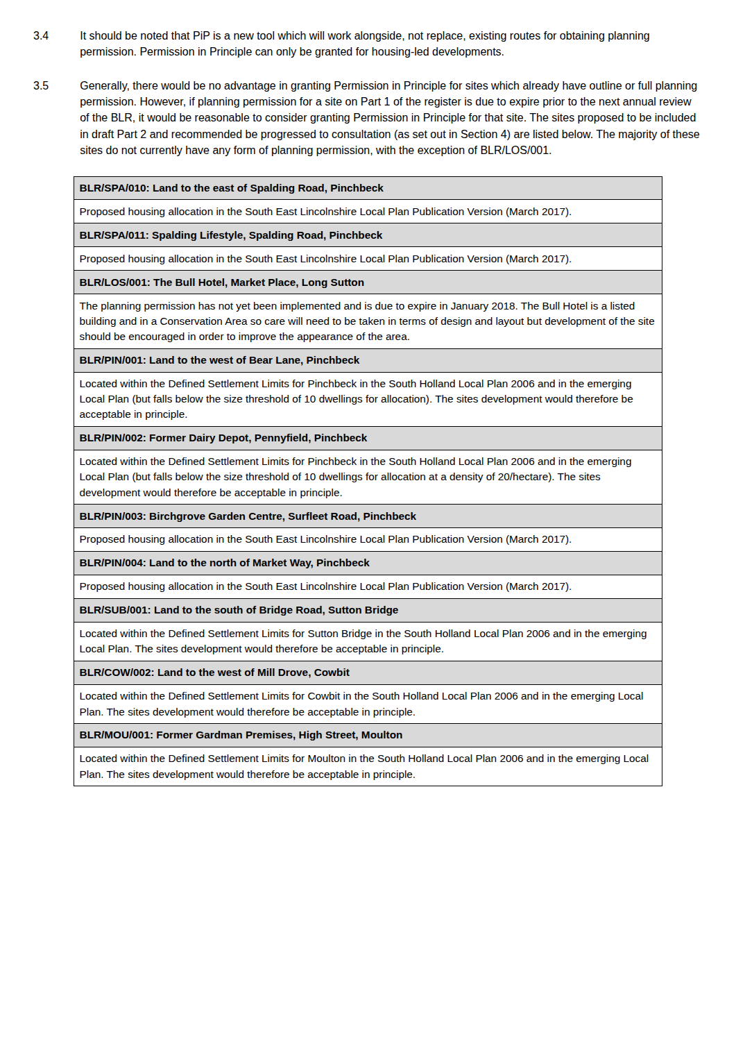3.4
It should be noted that PiP is a new tool which will work alongside, not replace, existing routes for obtaining planning permission. Permission in Principle can only be granted for housing-led developments.
3.5
Generally, there would be no advantage in granting Permission in Principle for sites which already have outline or full planning permission. However, if planning permission for a site on Part 1 of the register is due to expire prior to the next annual review of the BLR, it would be reasonable to consider granting Permission in Principle for that site. The sites proposed to be included in draft Part 2 and recommended be progressed to consultation (as set out in Section 4) are listed below. The majority of these sites do not currently have any form of planning permission, with the exception of BLR/LOS/001.
| BLR/SPA/010: Land to the east of Spalding Road, Pinchbeck |
| Proposed housing allocation in the South East Lincolnshire Local Plan Publication Version (March 2017). |
| BLR/SPA/011: Spalding Lifestyle, Spalding Road, Pinchbeck |
| Proposed housing allocation in the South East Lincolnshire Local Plan Publication Version (March 2017). |
| BLR/LOS/001: The Bull Hotel, Market Place, Long Sutton |
| The planning permission has not yet been implemented and is due to expire in January 2018. The Bull Hotel is a listed building and in a Conservation Area so care will need to be taken in terms of design and layout but development of the site should be encouraged in order to improve the appearance of the area. |
| BLR/PIN/001: Land to the west of Bear Lane, Pinchbeck |
| Located within the Defined Settlement Limits for Pinchbeck in the South Holland Local Plan 2006 and in the emerging Local Plan (but falls below the size threshold of 10 dwellings for allocation). The sites development would therefore be acceptable in principle. |
| BLR/PIN/002: Former Dairy Depot, Pennyfield, Pinchbeck |
| Located within the Defined Settlement Limits for Pinchbeck in the South Holland Local Plan 2006 and in the emerging Local Plan (but falls below the size threshold of 10 dwellings for allocation at a density of 20/hectare). The sites development would therefore be acceptable in principle. |
| BLR/PIN/003: Birchgrove Garden Centre, Surfleet Road, Pinchbeck |
| Proposed housing allocation in the South East Lincolnshire Local Plan Publication Version (March 2017). |
| BLR/PIN/004: Land to the north of Market Way, Pinchbeck |
| Proposed housing allocation in the South East Lincolnshire Local Plan Publication Version (March 2017). |
| BLR/SUB/001: Land to the south of Bridge Road, Sutton Bridge |
| Located within the Defined Settlement Limits for Sutton Bridge in the South Holland Local Plan 2006 and in the emerging Local Plan. The sites development would therefore be acceptable in principle. |
| BLR/COW/002: Land to the west of Mill Drove, Cowbit |
| Located within the Defined Settlement Limits for Cowbit in the South Holland Local Plan 2006 and in the emerging Local Plan. The sites development would therefore be acceptable in principle. |
| BLR/MOU/001: Former Gardman Premises, High Street, Moulton |
| Located within the Defined Settlement Limits for Moulton in the South Holland Local Plan 2006 and in the emerging Local Plan. The sites development would therefore be acceptable in principle. |